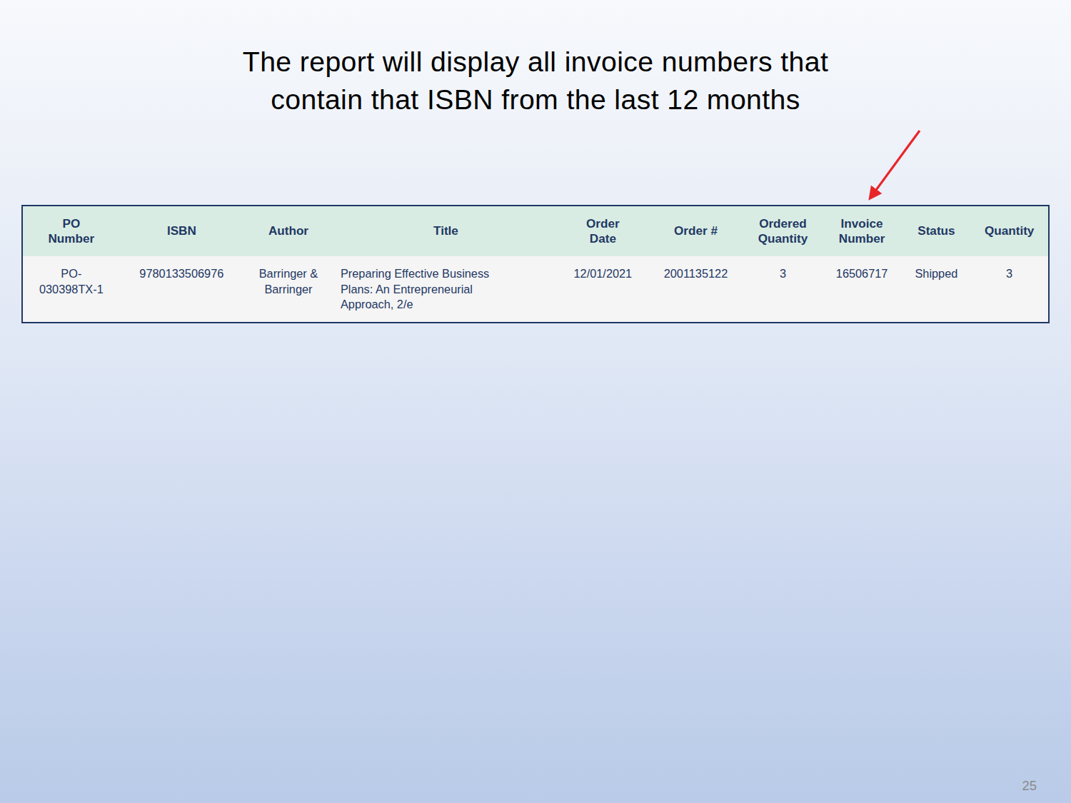The report will display all invoice numbers that
contain that ISBN from the last 12 months
| PO Number | ISBN | Author | Title | Order Date | Order # | Ordered Quantity | Invoice Number | Status | Quantity |
| --- | --- | --- | --- | --- | --- | --- | --- | --- | --- |
| PO- 030398TX-1 | 9780133506976 | Barringer & Barringer | Preparing Effective Business Plans: An Entrepreneurial Approach, 2/e | 12/01/2021 | 2001135122 | 3 | 16506717 | Shipped | 3 |
25